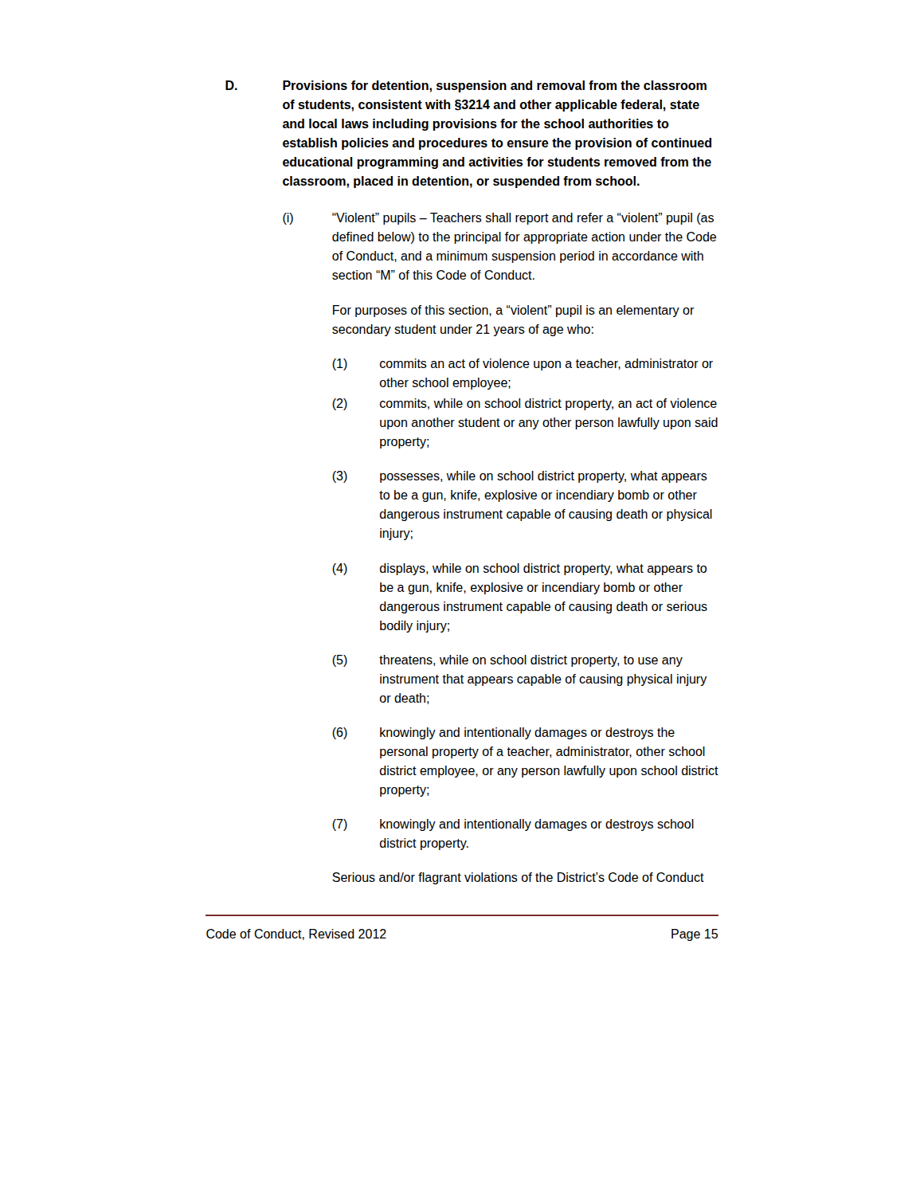D.
Provisions for detention, suspension and removal from the classroom of students, consistent with §3214 and other applicable federal, state and local laws including provisions for the school authorities to establish policies and procedures to ensure the provision of continued educational programming and activities for students removed from the classroom, placed in detention, or suspended from school.
(i)
“Violent” pupils – Teachers shall report and refer a “violent” pupil (as defined below) to the principal for appropriate action under the Code of Conduct, and a minimum suspension period in accordance with section “M” of this Code of Conduct.
For purposes of this section, a “violent” pupil is an elementary or secondary student under 21 years of age who:
(1)
commits an act of violence upon a teacher, administrator or other school employee;
(2)
commits, while on school district property, an act of violence upon another student or any other person lawfully upon said property;
(3)
possesses, while on school district property, what appears to be a gun, knife, explosive or incendiary bomb or other dangerous instrument capable of causing death or physical injury;
(4)
displays, while on school district property, what appears to be a gun, knife, explosive or incendiary bomb or other dangerous instrument capable of causing death or serious bodily injury;
(5)
threatens, while on school district property, to use any instrument that appears capable of causing physical injury or death;
(6)
knowingly and intentionally damages or destroys the personal property of a teacher, administrator, other school district employee, or any person lawfully upon school district property;
(7)
knowingly and intentionally damages or destroys school district property.
Serious and/or flagrant violations of the District’s Code of Conduct
Code of Conduct, Revised 2012
Page 15